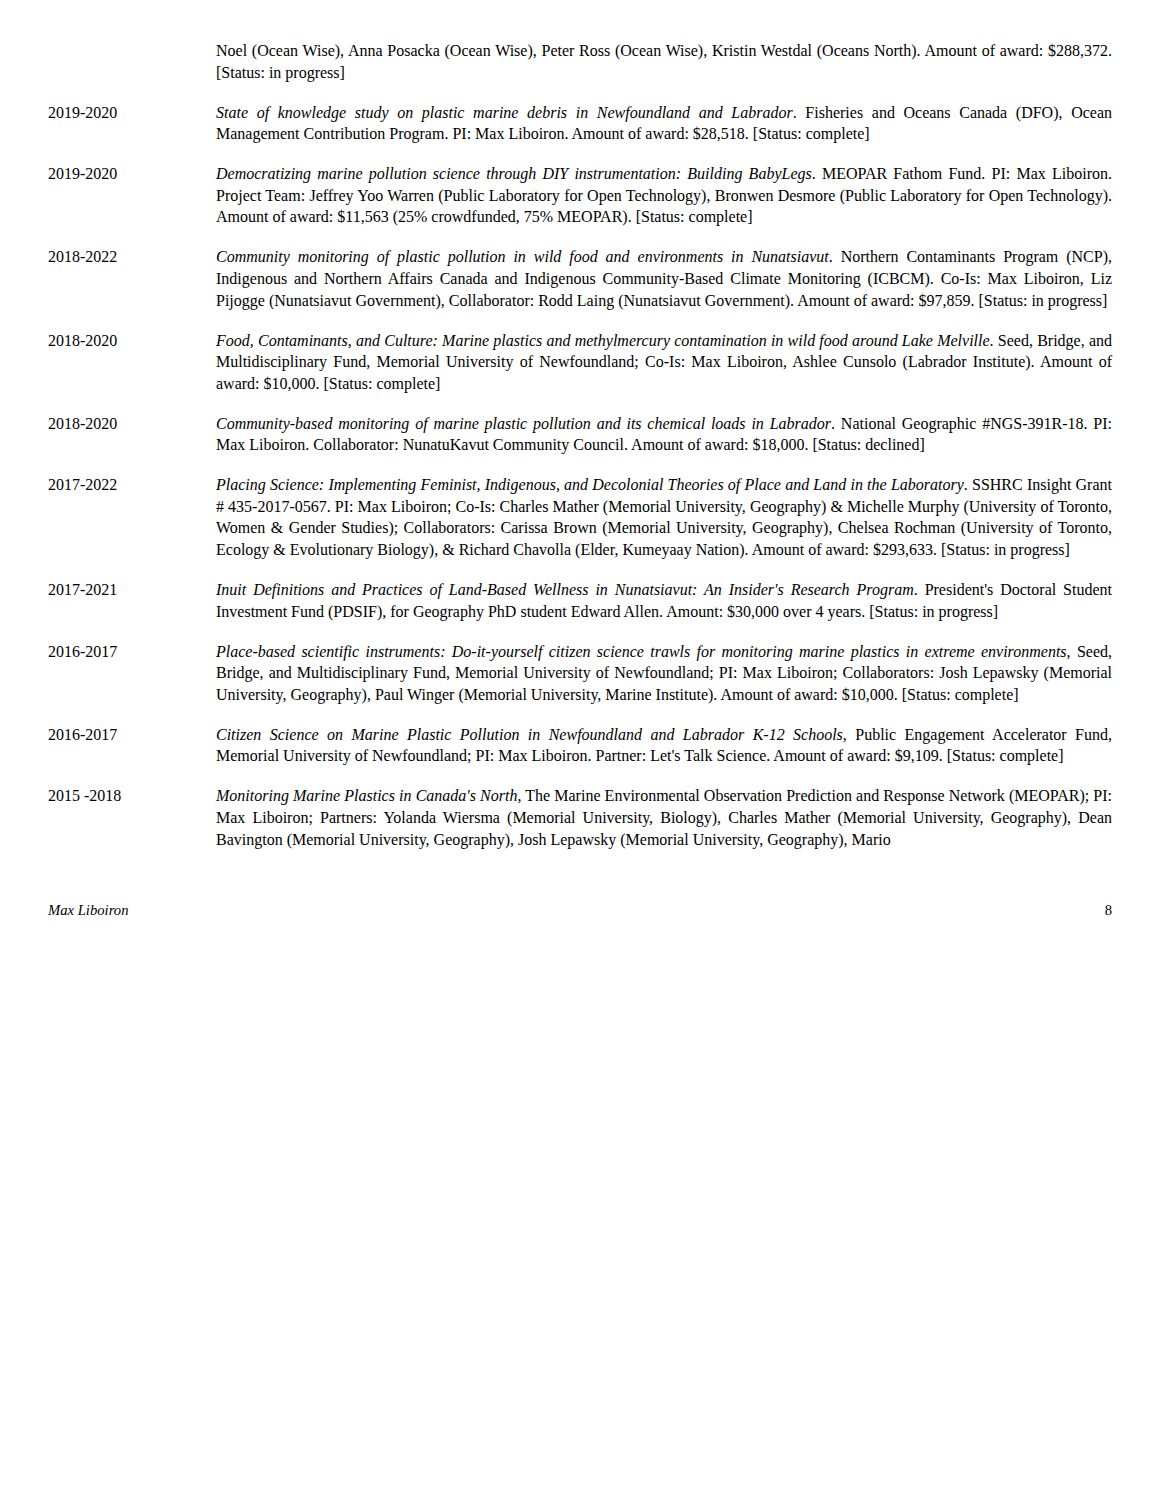Noel (Ocean Wise), Anna Posacka (Ocean Wise), Peter Ross (Ocean Wise), Kristin Westdal (Oceans North). Amount of award: $288,372. [Status: in progress]
2019-2020
State of knowledge study on plastic marine debris in Newfoundland and Labrador. Fisheries and Oceans Canada (DFO), Ocean Management Contribution Program. PI: Max Liboiron. Amount of award: $28,518. [Status: complete]
2019-2020
Democratizing marine pollution science through DIY instrumentation: Building BabyLegs. MEOPAR Fathom Fund. PI: Max Liboiron. Project Team: Jeffrey Yoo Warren (Public Laboratory for Open Technology), Bronwen Desmore (Public Laboratory for Open Technology). Amount of award: $11,563 (25% crowdfunded, 75% MEOPAR). [Status: complete]
2018-2022
Community monitoring of plastic pollution in wild food and environments in Nunatsiavut. Northern Contaminants Program (NCP), Indigenous and Northern Affairs Canada and Indigenous Community-Based Climate Monitoring (ICBCM). Co-Is: Max Liboiron, Liz Pijogge (Nunatsiavut Government), Collaborator: Rodd Laing (Nunatsiavut Government). Amount of award: $97,859. [Status: in progress]
2018-2020
Food, Contaminants, and Culture: Marine plastics and methylmercury contamination in wild food around Lake Melville. Seed, Bridge, and Multidisciplinary Fund, Memorial University of Newfoundland; Co-Is: Max Liboiron, Ashlee Cunsolo (Labrador Institute). Amount of award: $10,000. [Status: complete]
2018-2020
Community-based monitoring of marine plastic pollution and its chemical loads in Labrador. National Geographic #NGS-391R-18. PI: Max Liboiron. Collaborator: NunatuKavut Community Council. Amount of award: $18,000. [Status: declined]
2017-2022
Placing Science: Implementing Feminist, Indigenous, and Decolonial Theories of Place and Land in the Laboratory. SSHRC Insight Grant # 435-2017-0567. PI: Max Liboiron; Co-Is: Charles Mather (Memorial University, Geography) & Michelle Murphy (University of Toronto, Women & Gender Studies); Collaborators: Carissa Brown (Memorial University, Geography), Chelsea Rochman (University of Toronto, Ecology & Evolutionary Biology), & Richard Chavolla (Elder, Kumeyaay Nation). Amount of award: $293,633. [Status: in progress]
2017-2021
Inuit Definitions and Practices of Land-Based Wellness in Nunatsiavut: An Insider's Research Program. President's Doctoral Student Investment Fund (PDSIF), for Geography PhD student Edward Allen. Amount: $30,000 over 4 years. [Status: in progress]
2016-2017
Place-based scientific instruments: Do-it-yourself citizen science trawls for monitoring marine plastics in extreme environments, Seed, Bridge, and Multidisciplinary Fund, Memorial University of Newfoundland; PI: Max Liboiron; Collaborators: Josh Lepawsky (Memorial University, Geography), Paul Winger (Memorial University, Marine Institute). Amount of award: $10,000. [Status: complete]
2016-2017
Citizen Science on Marine Plastic Pollution in Newfoundland and Labrador K-12 Schools, Public Engagement Accelerator Fund, Memorial University of Newfoundland; PI: Max Liboiron. Partner: Let's Talk Science. Amount of award: $9,109. [Status: complete]
2015 -2018
Monitoring Marine Plastics in Canada's North, The Marine Environmental Observation Prediction and Response Network (MEOPAR); PI: Max Liboiron; Partners: Yolanda Wiersma (Memorial University, Biology), Charles Mather (Memorial University, Geography), Dean Bavington (Memorial University, Geography), Josh Lepawsky (Memorial University, Geography), Mario
Max Liboiron 8